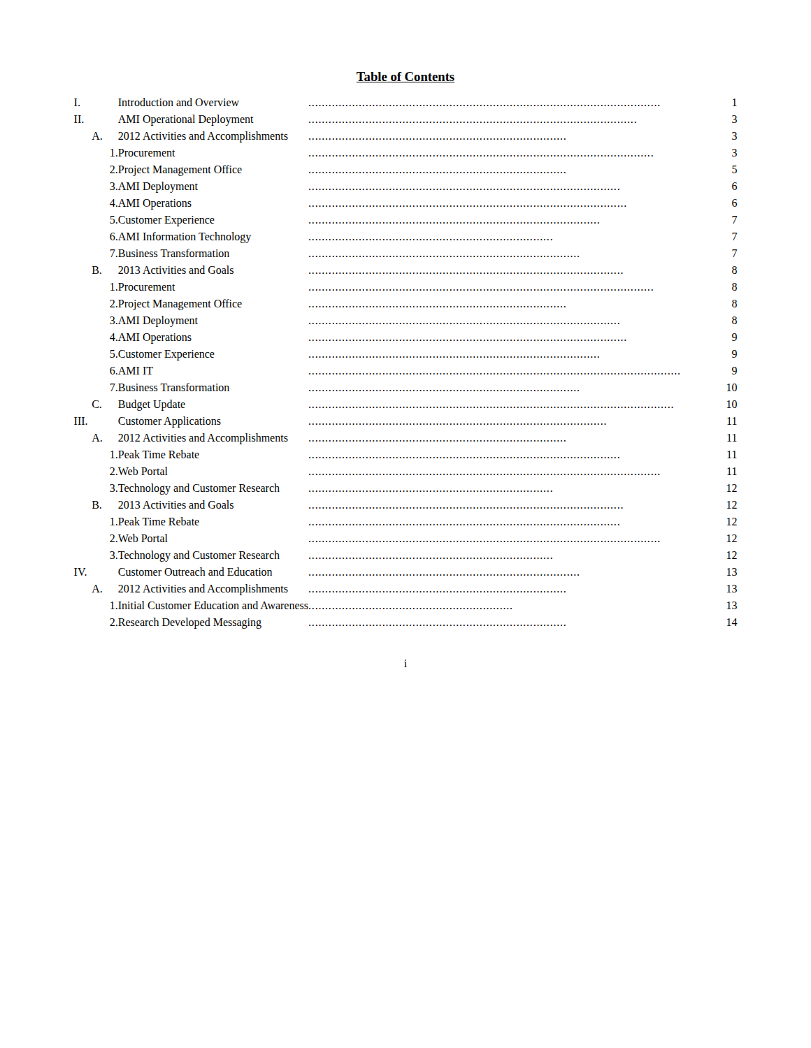Table of Contents
| I. | Introduction and Overview | ......................................................................................................... | 1 |
| II. | AMI Operational Deployment | .................................................................................................. | 3 |
| A. | 2012 Activities and Accomplishments | ............................................................................. | 3 |
| 1. | Procurement | ....................................................................................................... | 3 |
| 2. | Project Management Office | ............................................................................. | 5 |
| 3. | AMI Deployment | ............................................................................................. | 6 |
| 4. | AMI Operations | ............................................................................................... | 6 |
| 5. | Customer Experience | ....................................................................................... | 7 |
| 6. | AMI Information Technology | ......................................................................... | 7 |
| 7. | Business Transformation | ................................................................................. | 7 |
| B. | 2013 Activities and Goals | .............................................................................................. | 8 |
| 1. | Procurement | ....................................................................................................... | 8 |
| 2. | Project Management Office | ............................................................................. | 8 |
| 3. | AMI Deployment | ............................................................................................. | 8 |
| 4. | AMI Operations | ............................................................................................... | 9 |
| 5. | Customer Experience | ....................................................................................... | 9 |
| 6. | AMI IT | ............................................................................................................... | 9 |
| 7. | Business Transformation | ................................................................................. | 10 |
| C. | Budget Update | ............................................................................................................. | 10 |
| III. | Customer Applications | ......................................................................................... | 11 |
| A. | 2012 Activities and Accomplishments | ............................................................................. | 11 |
| 1. | Peak Time Rebate | ............................................................................................. | 11 |
| 2. | Web Portal | ......................................................................................................... | 11 |
| 3. | Technology and Customer Research | ......................................................................... | 12 |
| B. | 2013 Activities and Goals | .............................................................................................. | 12 |
| 1. | Peak Time Rebate | ............................................................................................. | 12 |
| 2. | Web Portal | ......................................................................................................... | 12 |
| 3. | Technology and Customer Research | ......................................................................... | 12 |
| IV. | Customer Outreach and Education | ................................................................................. | 13 |
| A. | 2012 Activities and Accomplishments | ............................................................................. | 13 |
| 1. | Initial Customer Education and Awareness | ............................................................. | 13 |
| 2. | Research Developed Messaging | ............................................................................. | 14 |
i